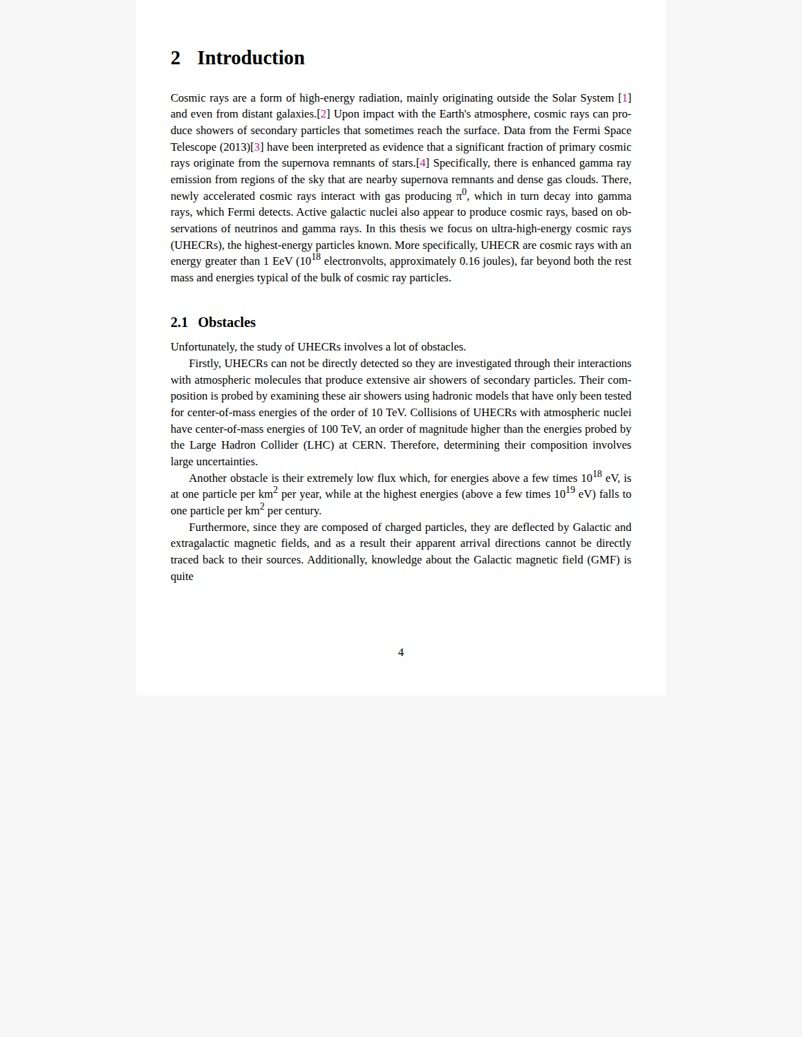2 Introduction
Cosmic rays are a form of high-energy radiation, mainly originating outside the Solar System [1] and even from distant galaxies.[2] Upon impact with the Earth's atmosphere, cosmic rays can produce showers of secondary particles that sometimes reach the surface. Data from the Fermi Space Telescope (2013)[3] have been interpreted as evidence that a significant fraction of primary cosmic rays originate from the supernova remnants of stars.[4] Specifically, there is enhanced gamma ray emission from regions of the sky that are nearby supernova remnants and dense gas clouds. There, newly accelerated cosmic rays interact with gas producing π0, which in turn decay into gamma rays, which Fermi detects. Active galactic nuclei also appear to produce cosmic rays, based on observations of neutrinos and gamma rays. In this thesis we focus on ultra-high-energy cosmic rays (UHECRs), the highest-energy particles known. More specifically, UHECR are cosmic rays with an energy greater than 1 EeV (1018 electronvolts, approximately 0.16 joules), far beyond both the rest mass and energies typical of the bulk of cosmic ray particles.
2.1 Obstacles
Unfortunately, the study of UHECRs involves a lot of obstacles.
Firstly, UHECRs can not be directly detected so they are investigated through their interactions with atmospheric molecules that produce extensive air showers of secondary particles. Their composition is probed by examining these air showers using hadronic models that have only been tested for center-of-mass energies of the order of 10 TeV. Collisions of UHECRs with atmospheric nuclei have center-of-mass energies of 100 TeV, an order of magnitude higher than the energies probed by the Large Hadron Collider (LHC) at CERN. Therefore, determining their composition involves large uncertainties.
Another obstacle is their extremely low flux which, for energies above a few times 1018 eV, is at one particle per km2 per year, while at the highest energies (above a few times 1019 eV) falls to one particle per km2 per century.
Furthermore, since they are composed of charged particles, they are deflected by Galactic and extragalactic magnetic fields, and as a result their apparent arrival directions cannot be directly traced back to their sources. Additionally, knowledge about the Galactic magnetic field (GMF) is quite
4